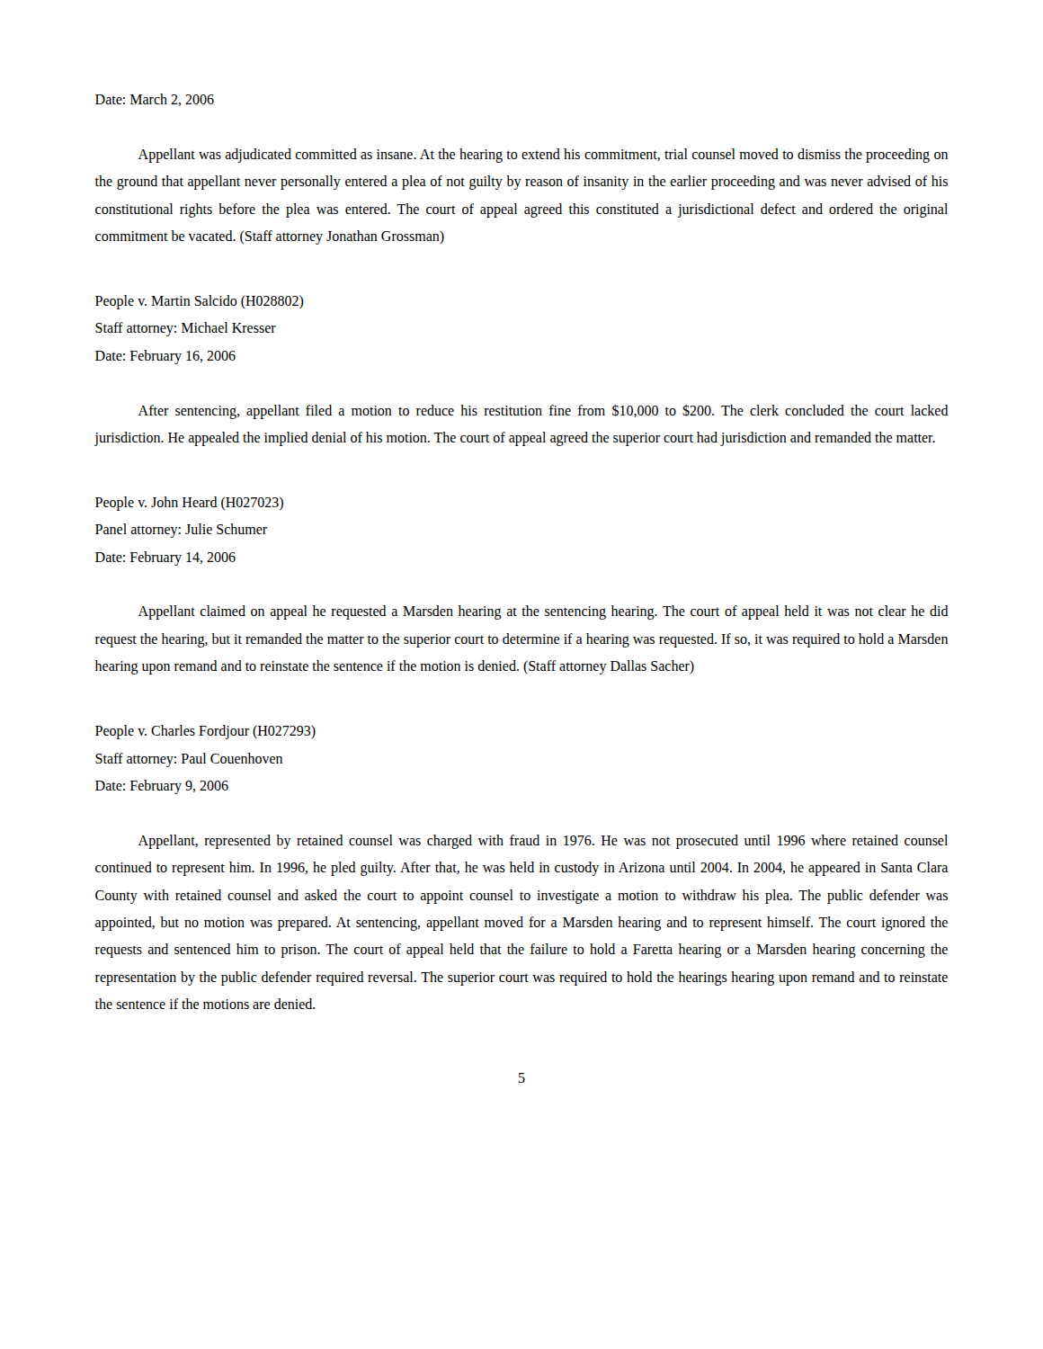Date: March 2, 2006
Appellant was adjudicated committed as insane. At the hearing to extend his commitment, trial counsel moved to dismiss the proceeding on the ground that appellant never personally entered a plea of not guilty by reason of insanity in the earlier proceeding and was never advised of his constitutional rights before the plea was entered. The court of appeal agreed this constituted a jurisdictional defect and ordered the original commitment be vacated. (Staff attorney Jonathan Grossman)
People v. Martin Salcido (H028802)
Staff attorney: Michael Kresser
Date: February 16, 2006
After sentencing, appellant filed a motion to reduce his restitution fine from $10,000 to $200. The clerk concluded the court lacked jurisdiction. He appealed the implied denial of his motion. The court of appeal agreed the superior court had jurisdiction and remanded the matter.
People v. John Heard (H027023)
Panel attorney: Julie Schumer
Date: February 14, 2006
Appellant claimed on appeal he requested a Marsden hearing at the sentencing hearing. The court of appeal held it was not clear he did request the hearing, but it remanded the matter to the superior court to determine if a hearing was requested. If so, it was required to hold a Marsden hearing upon remand and to reinstate the sentence if the motion is denied. (Staff attorney Dallas Sacher)
People v. Charles Fordjour (H027293)
Staff attorney: Paul Couenhoven
Date: February 9, 2006
Appellant, represented by retained counsel was charged with fraud in 1976. He was not prosecuted until 1996 where retained counsel continued to represent him. In 1996, he pled guilty. After that, he was held in custody in Arizona until 2004. In 2004, he appeared in Santa Clara County with retained counsel and asked the court to appoint counsel to investigate a motion to withdraw his plea. The public defender was appointed, but no motion was prepared. At sentencing, appellant moved for a Marsden hearing and to represent himself. The court ignored the requests and sentenced him to prison. The court of appeal held that the failure to hold a Faretta hearing or a Marsden hearing concerning the representation by the public defender required reversal. The superior court was required to hold the hearings hearing upon remand and to reinstate the sentence if the motions are denied.
5